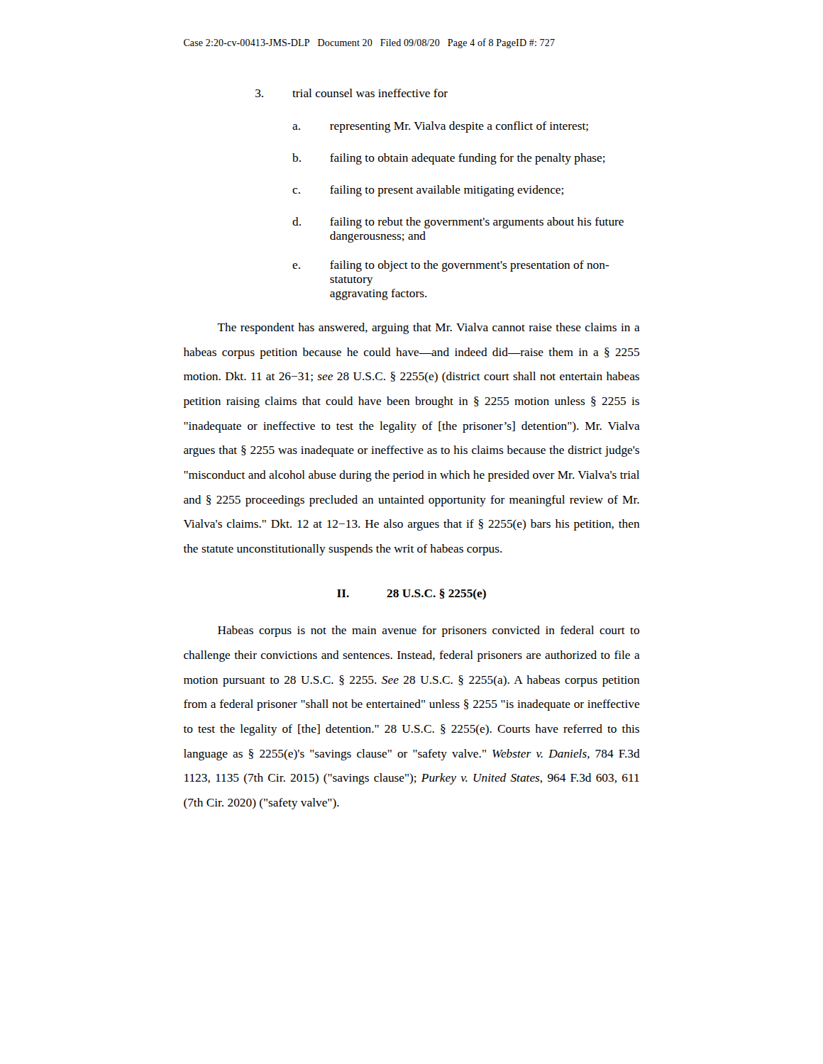Case 2:20-cv-00413-JMS-DLP Document 20 Filed 09/08/20 Page 4 of 8 PageID #: 727
3. trial counsel was ineffective for
a. representing Mr. Vialva despite a conflict of interest;
b. failing to obtain adequate funding for the penalty phase;
c. failing to present available mitigating evidence;
d. failing to rebut the government's arguments about his future
dangerousness; and
e. failing to object to the government's presentation of non-statutory
aggravating factors.
The respondent has answered, arguing that Mr. Vialva cannot raise these claims in a habeas corpus petition because he could have—and indeed did—raise them in a § 2255 motion. Dkt. 11 at 26−31; see 28 U.S.C. § 2255(e) (district court shall not entertain habeas petition raising claims that could have been brought in § 2255 motion unless § 2255 is "inadequate or ineffective to test the legality of [the prisoner’s] detention"). Mr. Vialva argues that § 2255 was inadequate or ineffective as to his claims because the district judge's "misconduct and alcohol abuse during the period in which he presided over Mr. Vialva's trial and § 2255 proceedings precluded an untainted opportunity for meaningful review of Mr. Vialva's claims." Dkt. 12 at 12−13. He also argues that if § 2255(e) bars his petition, then the statute unconstitutionally suspends the writ of habeas corpus.
II. 28 U.S.C. § 2255(e)
Habeas corpus is not the main avenue for prisoners convicted in federal court to challenge their convictions and sentences. Instead, federal prisoners are authorized to file a motion pursuant to 28 U.S.C. § 2255. See 28 U.S.C. § 2255(a). A habeas corpus petition from a federal prisoner "shall not be entertained" unless § 2255 "is inadequate or ineffective to test the legality of [the] detention." 28 U.S.C. § 2255(e). Courts have referred to this language as § 2255(e)'s "savings clause" or "safety valve." Webster v. Daniels, 784 F.3d 1123, 1135 (7th Cir. 2015) ("savings clause"); Purkey v. United States, 964 F.3d 603, 611 (7th Cir. 2020) ("safety valve").